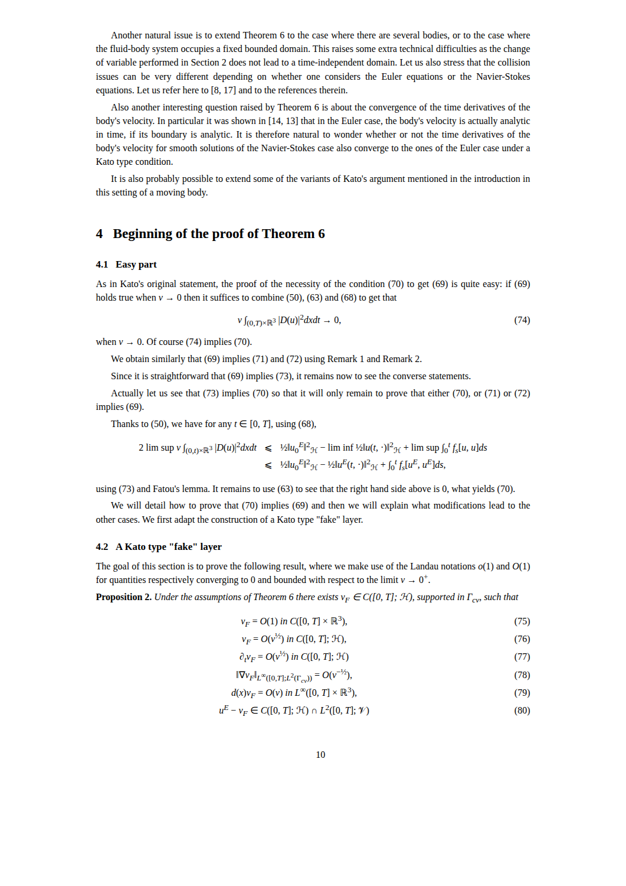Another natural issue is to extend Theorem 6 to the case where there are several bodies, or to the case where the fluid-body system occupies a fixed bounded domain. This raises some extra technical difficulties as the change of variable performed in Section 2 does not lead to a time-independent domain. Let us also stress that the collision issues can be very different depending on whether one considers the Euler equations or the Navier-Stokes equations. Let us refer here to [8, 17] and to the references therein.
Also another interesting question raised by Theorem 6 is about the convergence of the time derivatives of the body's velocity. In particular it was shown in [14, 13] that in the Euler case, the body's velocity is actually analytic in time, if its boundary is analytic. It is therefore natural to wonder whether or not the time derivatives of the body's velocity for smooth solutions of the Navier-Stokes case also converge to the ones of the Euler case under a Kato type condition.
It is also probably possible to extend some of the variants of Kato's argument mentioned in the introduction in this setting of a moving body.
4 Beginning of the proof of Theorem 6
4.1 Easy part
As in Kato's original statement, the proof of the necessity of the condition (70) to get (69) is quite easy: if (69) holds true when ν → 0 then it suffices to combine (50), (63) and (68) to get that
ν ∫(0,T)×ℝ3 |D(u)|2dxdt → 0,
(74)
when ν → 0. Of course (74) implies (70).
We obtain similarly that (69) implies (71) and (72) using Remark 1 and Remark 2.
Since it is straightforward that (69) implies (73), it remains now to see the converse statements.
Actually let us see that (73) implies (70) so that it will only remain to prove that either (70), or (71) or (72) implies (69).
Thanks to (50), we have for any t ∈ [0, T], using (68),
| 2 lim sup ν ∫ (0, t )×ℝ 3 / D ( u )/ 2 dxdt | ⩽ | ½‖ u 0 E ‖ 2 ℋ − lim inf ½‖ u ( t , ·)‖ 2 ℋ + lim sup ∫ 0 t f s [ u , u ] ds |
| | ⩽ | ½‖ u 0 E ‖ 2 ℋ − ½‖ u E ( t , ·)‖ 2 ℋ + ∫ 0 t f s [ u E , u E ] ds , |
using (73) and Fatou's lemma. It remains to use (63) to see that the right hand side above is 0, what yields (70).
We will detail how to prove that (70) implies (69) and then we will explain what modifications lead to the other cases. We first adapt the construction of a Kato type "fake" layer.
4.2 A Kato type "fake" layer
The goal of this section is to prove the following result, where we make use of the Landau notations o(1) and O(1) for quantities respectively converging to 0 and bounded with respect to the limit ν → 0+.
Proposition 2. Under the assumptions of Theorem 6 there exists vF ∈ C([0, T]; ℋ), supported in Γcν, such that
| v F = O (1) in C ([0, T ] × ℝ 3 ), | (75) |
| v F = O ( ν ½ ) in C ([0, T ]; ℋ), | (76) |
| ∂ t v F = O ( ν ½ ) in C ([0, T ]; ℋ) | (77) |
| ‖∇ v F ‖ L ∞ ([0, T ]; L 2 (Γ cν )) = O ( ν −½ ), | (78) |
| d ( x ) v F = O ( ν ) in L ∞ ([0, T ] × ℝ 3 ), | (79) |
| u E − v F ∈ C ([0, T ]; ℋ) ∩ L 2 ([0, T ]; 𝒱) | (80) |
10